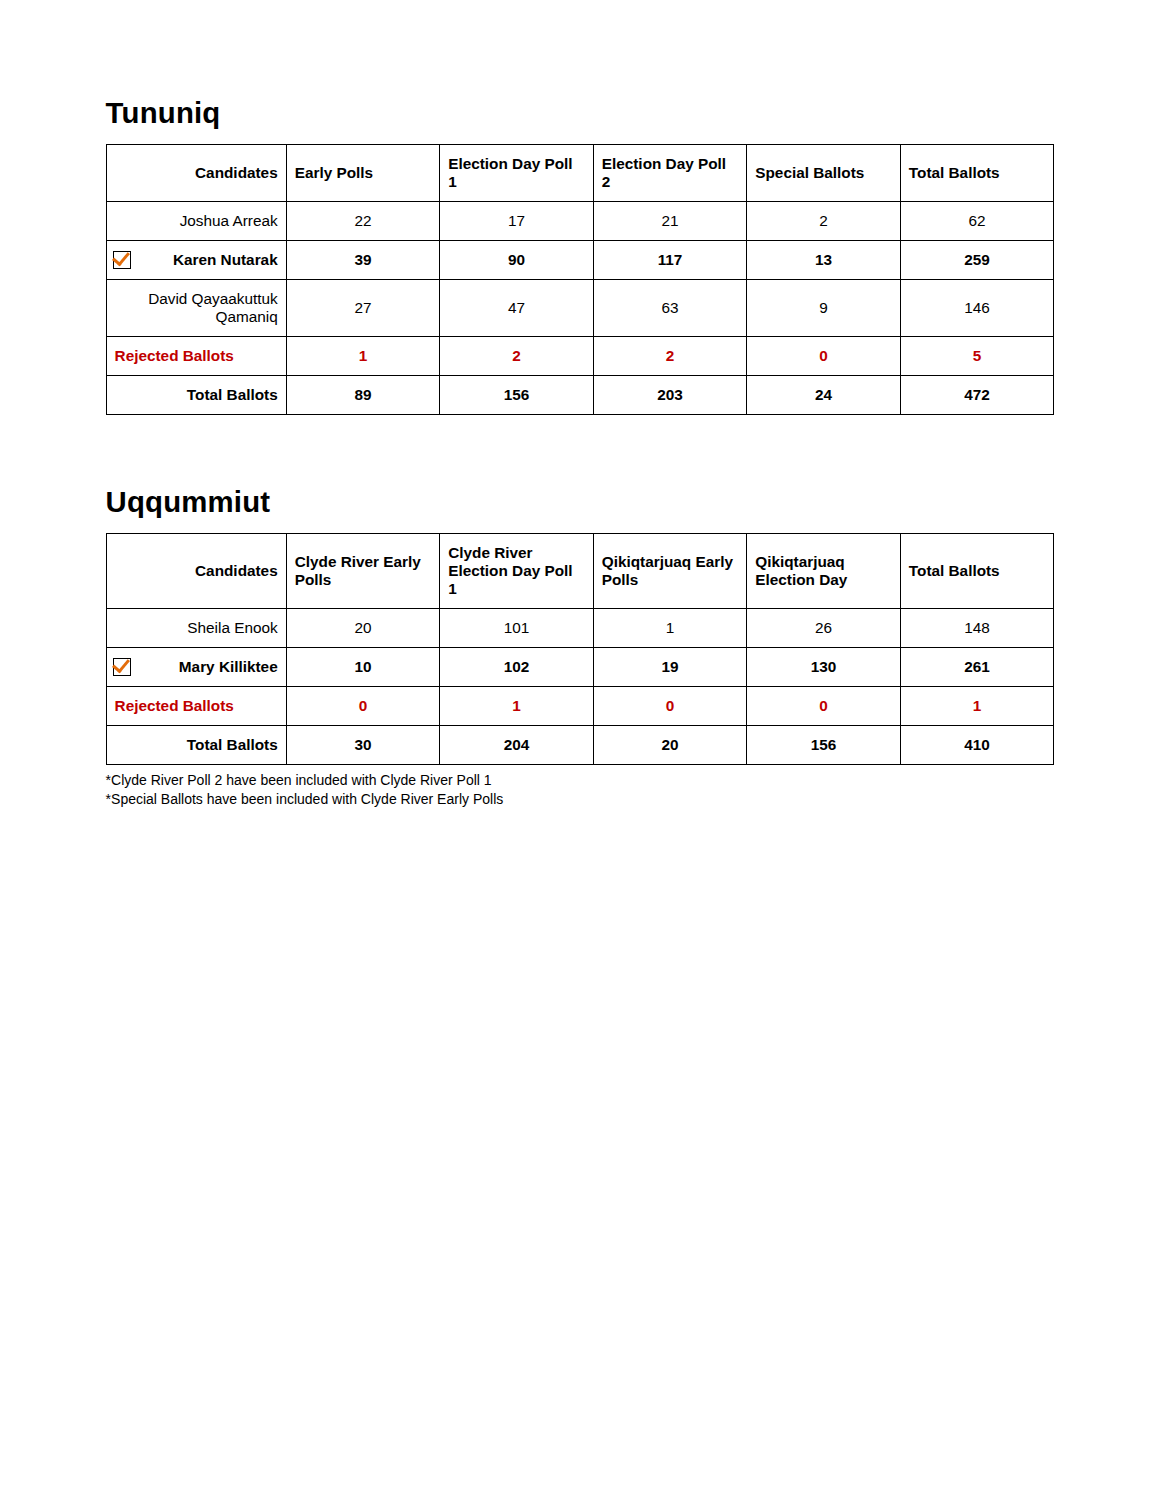Tununiq
| Candidates | Early Polls | Election Day Poll 1 | Election Day Poll 2 | Special Ballots | Total Ballots |
| --- | --- | --- | --- | --- | --- |
| Joshua Arreak | 22 | 17 | 21 | 2 | 62 |
| Karen Nutarak | 39 | 90 | 117 | 13 | 259 |
| David Qayaakuttuk Qamaniq | 27 | 47 | 63 | 9 | 146 |
| Rejected Ballots | 1 | 2 | 2 | 0 | 5 |
| Total Ballots | 89 | 156 | 203 | 24 | 472 |
Uqqummiut
| Candidates | Clyde River Early Polls | Clyde River Election Day Poll 1 | Qikiqtarjuaq Early Polls | Qikiqtarjuaq Election Day | Total Ballots |
| --- | --- | --- | --- | --- | --- |
| Sheila Enook | 20 | 101 | 1 | 26 | 148 |
| Mary Killiktee | 10 | 102 | 19 | 130 | 261 |
| Rejected Ballots | 0 | 1 | 0 | 0 | 1 |
| Total Ballots | 30 | 204 | 20 | 156 | 410 |
*Clyde River Poll 2 have been included with Clyde River Poll 1
*Special Ballots have been included with Clyde River Early Polls